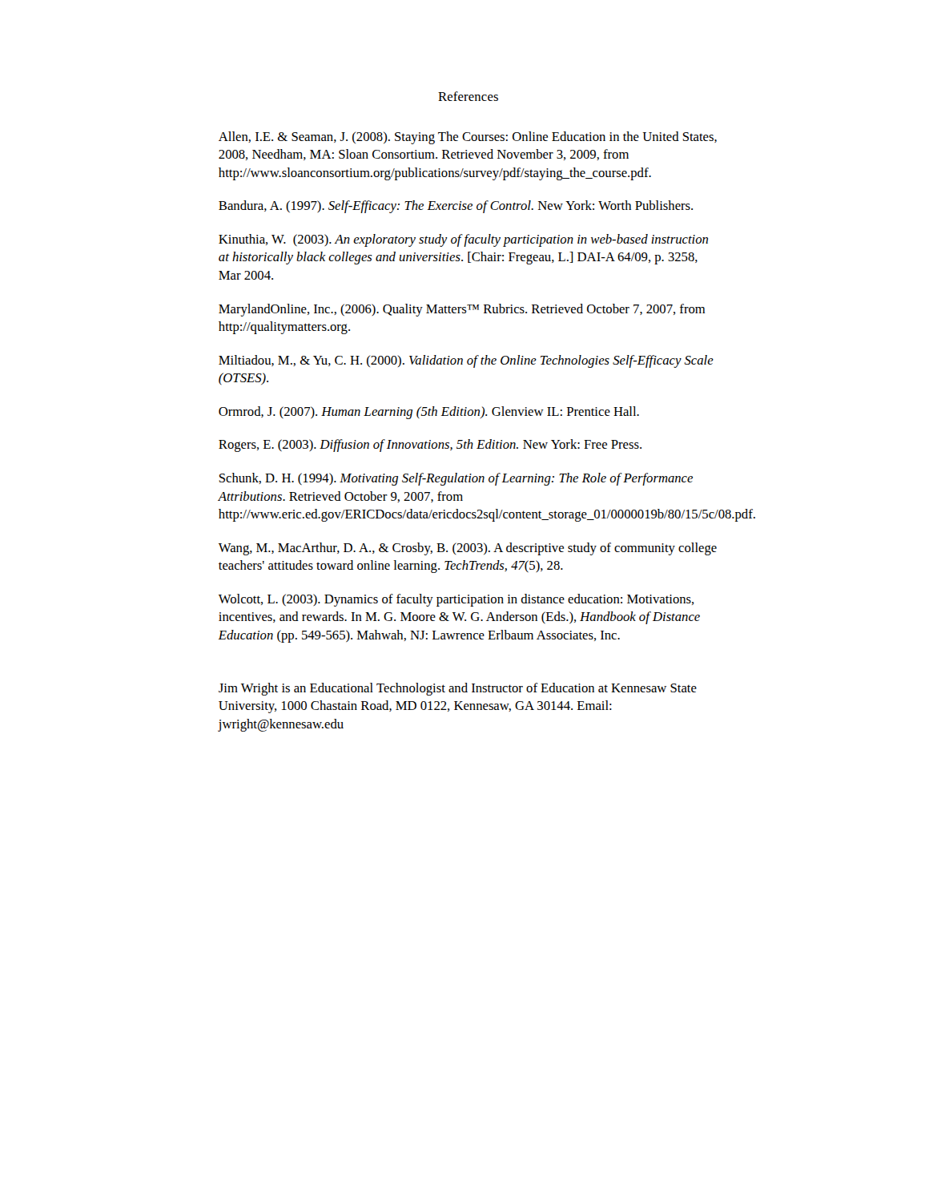References
Allen, I.E. & Seaman, J. (2008). Staying The Courses: Online Education in the United States, 2008, Needham, MA: Sloan Consortium. Retrieved November 3, 2009, from
http://www.sloanconsortium.org/publications/survey/pdf/staying_the_course.pdf.
Bandura, A. (1997). Self-Efficacy: The Exercise of Control. New York: Worth Publishers.
Kinuthia, W. (2003). An exploratory study of faculty participation in web-based instruction at historically black colleges and universities. [Chair: Fregeau, L.] DAI-A 64/09, p. 3258, Mar 2004.
MarylandOnline, Inc., (2006). Quality Matters™ Rubrics. Retrieved October 7, 2007, from http://qualitymatters.org.
Miltiadou, M., & Yu, C. H. (2000). Validation of the Online Technologies Self-Efficacy Scale (OTSES).
Ormrod, J. (2007). Human Learning (5th Edition). Glenview IL: Prentice Hall.
Rogers, E. (2003). Diffusion of Innovations, 5th Edition. New York: Free Press.
Schunk, D. H. (1994). Motivating Self-Regulation of Learning: The Role of Performance Attributions. Retrieved October 9, 2007, from
http://www.eric.ed.gov/ERICDocs/data/ericdocs2sql/content_storage_01/0000019b/80/15/5c/08.pdf.
Wang, M., MacArthur, D. A., & Crosby, B. (2003). A descriptive study of community college teachers' attitudes toward online learning. TechTrends, 47(5), 28.
Wolcott, L. (2003). Dynamics of faculty participation in distance education: Motivations, incentives, and rewards. In M. G. Moore & W. G. Anderson (Eds.), Handbook of Distance Education (pp. 549-565). Mahwah, NJ: Lawrence Erlbaum Associates, Inc.
Jim Wright is an Educational Technologist and Instructor of Education at Kennesaw State University, 1000 Chastain Road, MD 0122, Kennesaw, GA 30144. Email: jwright@kennesaw.edu